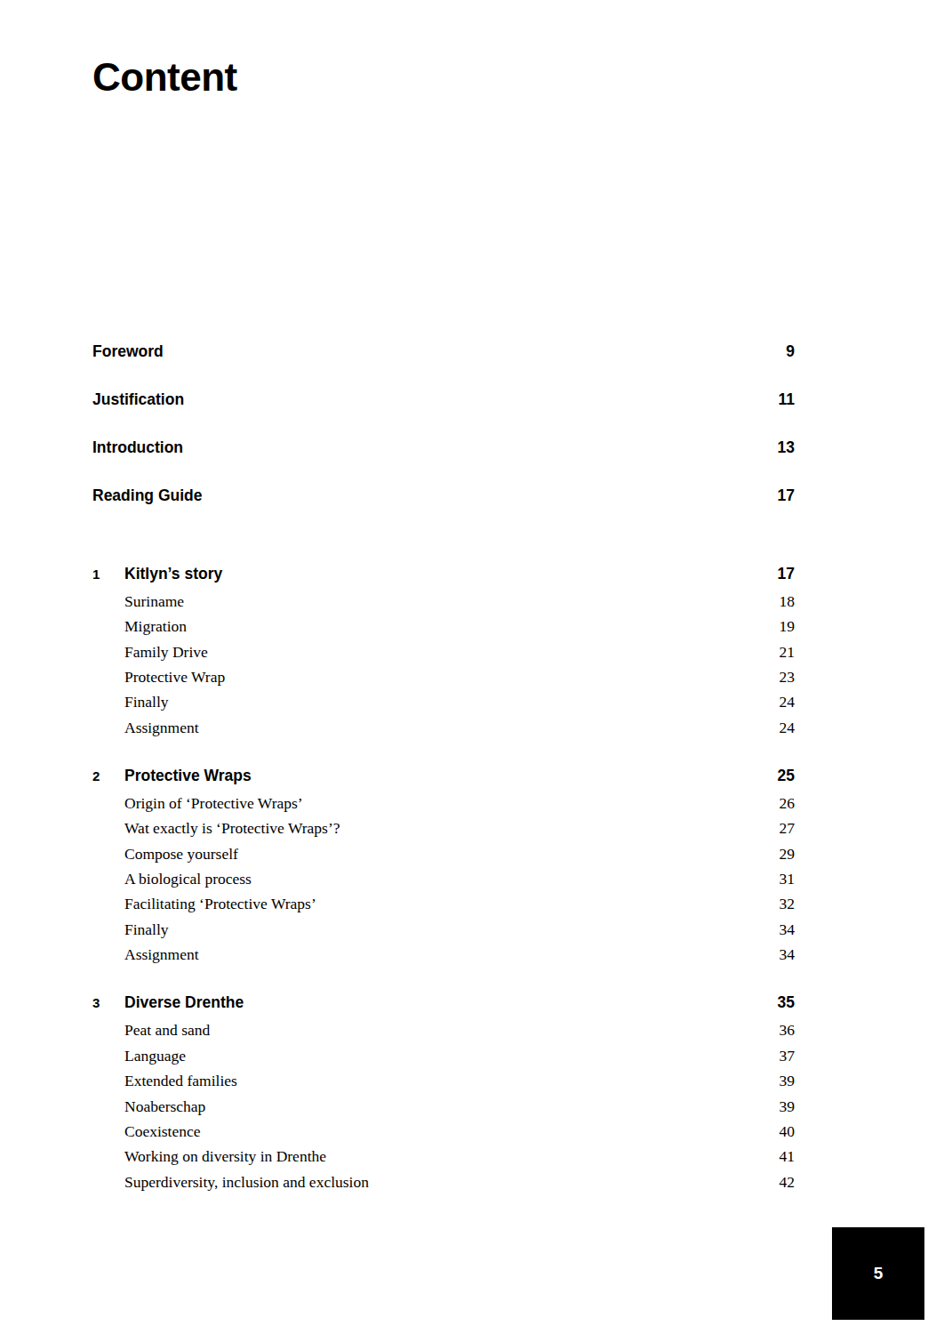Content
Foreword 9
Justification 11
Introduction 13
Reading Guide 17
1 Kitlyn’s story 17
Suriname 18
Migration 19
Family Drive 21
Protective Wrap 23
Finally 24
Assignment 24
2 Protective Wraps 25
Origin of ‘Protective Wraps’ 26
Wat exactly is ‘Protective Wraps’? 27
Compose yourself 29
A biological process 31
Facilitating ‘Protective Wraps’ 32
Finally 34
Assignment 34
3 Diverse Drenthe 35
Peat and sand 36
Language 37
Extended families 39
Noaberschap 39
Coexistence 40
Working on diversity in Drenthe 41
Superdiversity, inclusion and exclusion 42
5